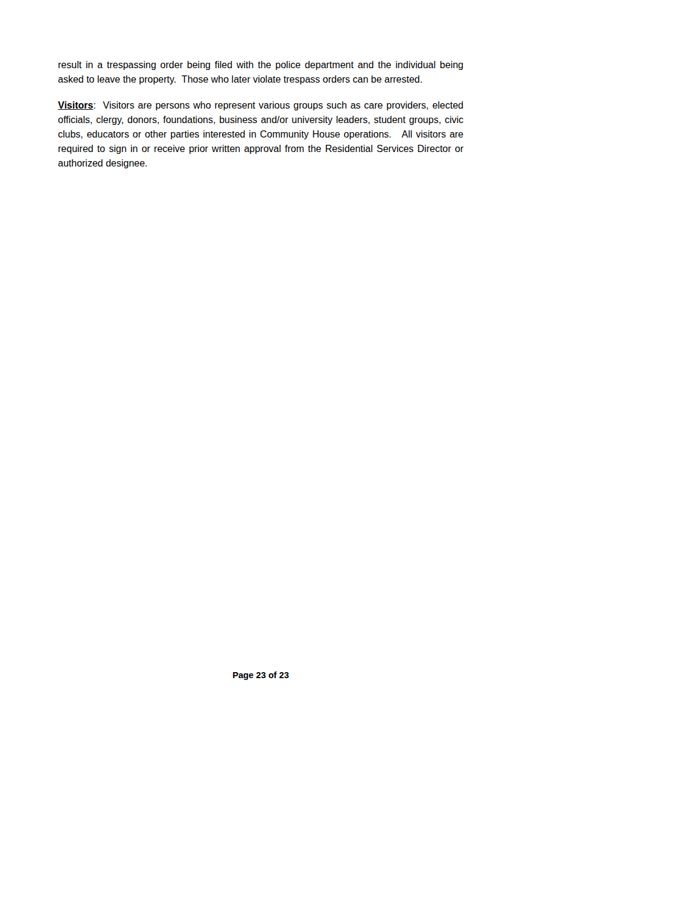result in a trespassing order being filed with the police department and the individual being asked to leave the property. Those who later violate trespass orders can be arrested.
Visitors: Visitors are persons who represent various groups such as care providers, elected officials, clergy, donors, foundations, business and/or university leaders, student groups, civic clubs, educators or other parties interested in Community House operations. All visitors are required to sign in or receive prior written approval from the Residential Services Director or authorized designee.
Page 23 of 23